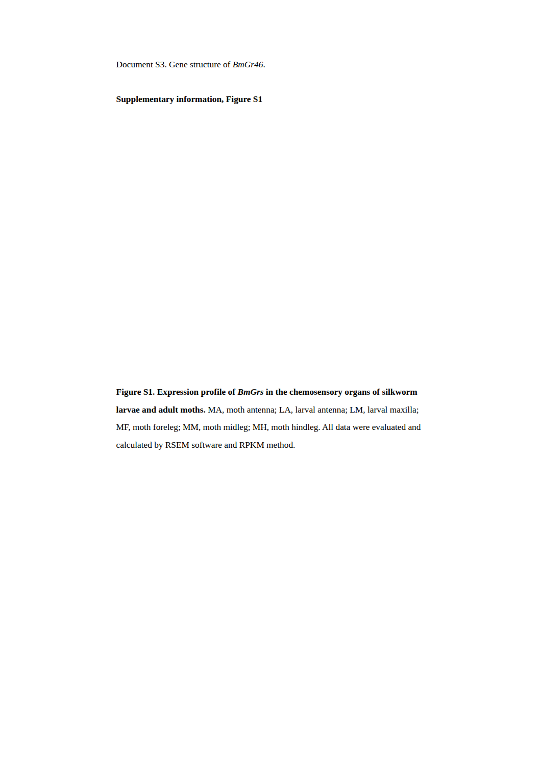Document S3. Gene structure of BmGr46.
Supplementary information, Figure S1
Figure S1. Expression profile of BmGrs in the chemosensory organs of silkworm larvae and adult moths. MA, moth antenna; LA, larval antenna; LM, larval maxilla; MF, moth foreleg; MM, moth midleg; MH, moth hindleg. All data were evaluated and calculated by RSEM software and RPKM method.